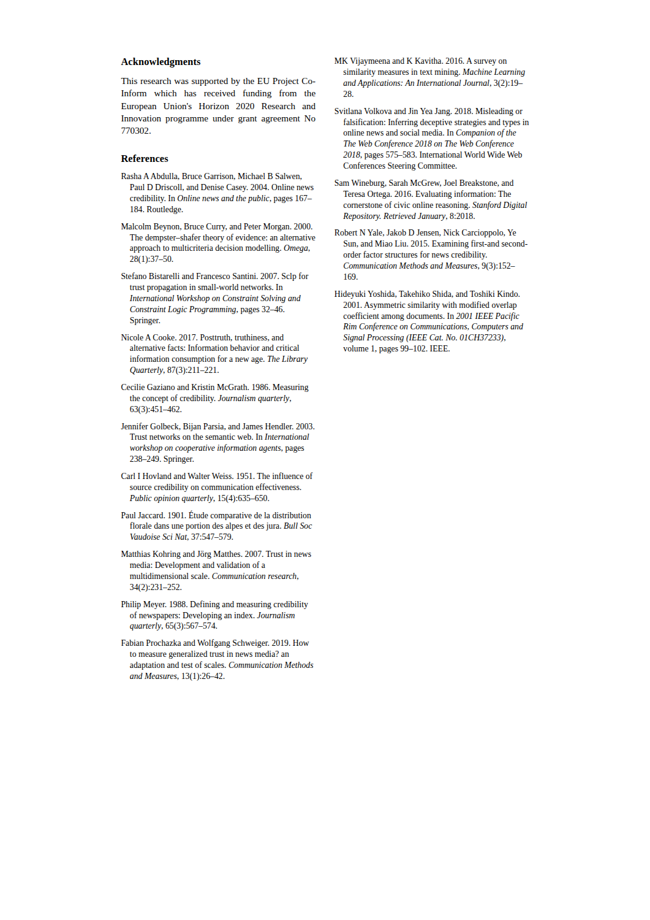Acknowledgments
This research was supported by the EU Project Co-Inform which has received funding from the European Union's Horizon 2020 Research and Innovation programme under grant agreement No 770302.
References
Rasha A Abdulla, Bruce Garrison, Michael B Salwen, Paul D Driscoll, and Denise Casey. 2004. Online news credibility. In Online news and the public, pages 167–184. Routledge.
Malcolm Beynon, Bruce Curry, and Peter Morgan. 2000. The dempster–shafer theory of evidence: an alternative approach to multicriteria decision modelling. Omega, 28(1):37–50.
Stefano Bistarelli and Francesco Santini. 2007. Sclp for trust propagation in small-world networks. In International Workshop on Constraint Solving and Constraint Logic Programming, pages 32–46. Springer.
Nicole A Cooke. 2017. Posttruth, truthiness, and alternative facts: Information behavior and critical information consumption for a new age. The Library Quarterly, 87(3):211–221.
Cecilie Gaziano and Kristin McGrath. 1986. Measuring the concept of credibility. Journalism quarterly, 63(3):451–462.
Jennifer Golbeck, Bijan Parsia, and James Hendler. 2003. Trust networks on the semantic web. In International workshop on cooperative information agents, pages 238–249. Springer.
Carl I Hovland and Walter Weiss. 1951. The influence of source credibility on communication effectiveness. Public opinion quarterly, 15(4):635–650.
Paul Jaccard. 1901. Étude comparative de la distribution florale dans une portion des alpes et des jura. Bull Soc Vaudoise Sci Nat, 37:547–579.
Matthias Kohring and Jörg Matthes. 2007. Trust in news media: Development and validation of a multidimensional scale. Communication research, 34(2):231–252.
Philip Meyer. 1988. Defining and measuring credibility of newspapers: Developing an index. Journalism quarterly, 65(3):567–574.
Fabian Prochazka and Wolfgang Schweiger. 2019. How to measure generalized trust in news media? an adaptation and test of scales. Communication Methods and Measures, 13(1):26–42.
MK Vijaymeena and K Kavitha. 2016. A survey on similarity measures in text mining. Machine Learning and Applications: An International Journal, 3(2):19–28.
Svitlana Volkova and Jin Yea Jang. 2018. Misleading or falsification: Inferring deceptive strategies and types in online news and social media. In Companion of the The Web Conference 2018 on The Web Conference 2018, pages 575–583. International World Wide Web Conferences Steering Committee.
Sam Wineburg, Sarah McGrew, Joel Breakstone, and Teresa Ortega. 2016. Evaluating information: The cornerstone of civic online reasoning. Stanford Digital Repository. Retrieved January, 8:2018.
Robert N Yale, Jakob D Jensen, Nick Carcioppolo, Ye Sun, and Miao Liu. 2015. Examining first-and second-order factor structures for news credibility. Communication Methods and Measures, 9(3):152–169.
Hideyuki Yoshida, Takehiko Shida, and Toshiki Kindo. 2001. Asymmetric similarity with modified overlap coefficient among documents. In 2001 IEEE Pacific Rim Conference on Communications, Computers and Signal Processing (IEEE Cat. No. 01CH37233), volume 1, pages 99–102. IEEE.